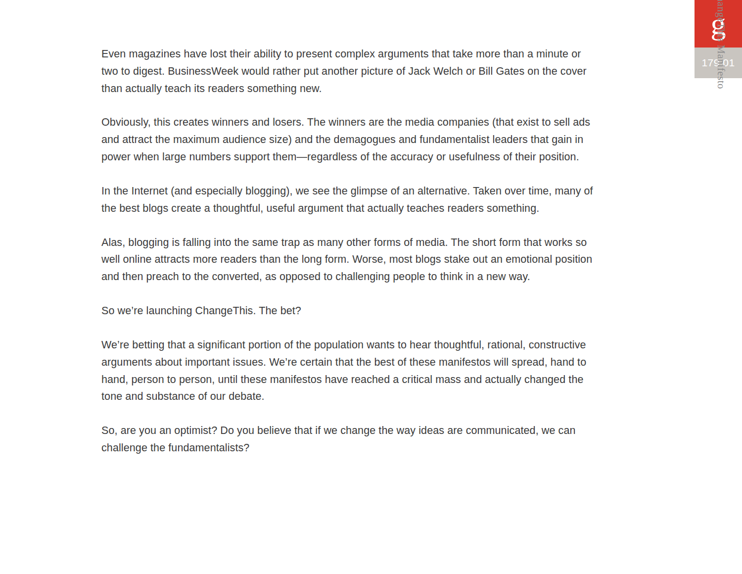g
179.01
ChangeThis Manifesto
Even magazines have lost their ability to present complex arguments that take more than a minute or two to digest. BusinessWeek would rather put another picture of Jack Welch or Bill Gates on the cover than actually teach its readers something new.
Obviously, this creates winners and losers. The winners are the media companies (that exist to sell ads and attract the maximum audience size) and the demagogues and fundamentalist leaders that gain in power when large numbers support them—regardless of the accuracy or usefulness of their position.
In the Internet (and especially blogging), we see the glimpse of an alternative. Taken over time, many of the best blogs create a thoughtful, useful argument that actually teaches readers something.
Alas, blogging is falling into the same trap as many other forms of media. The short form that works so well online attracts more readers than the long form. Worse, most blogs stake out an emotional position and then preach to the converted, as opposed to challenging people to think in a new way.
So we’re launching ChangeThis. The bet?
We’re betting that a significant portion of the population wants to hear thoughtful, rational, constructive arguments about important issues. We’re certain that the best of these manifestos will spread, hand to hand, person to person, until these manifestos have reached a critical mass and actually changed the tone and substance of our debate.
So, are you an optimist? Do you believe that if we change the way ideas are communicated, we can challenge the fundamentalists?